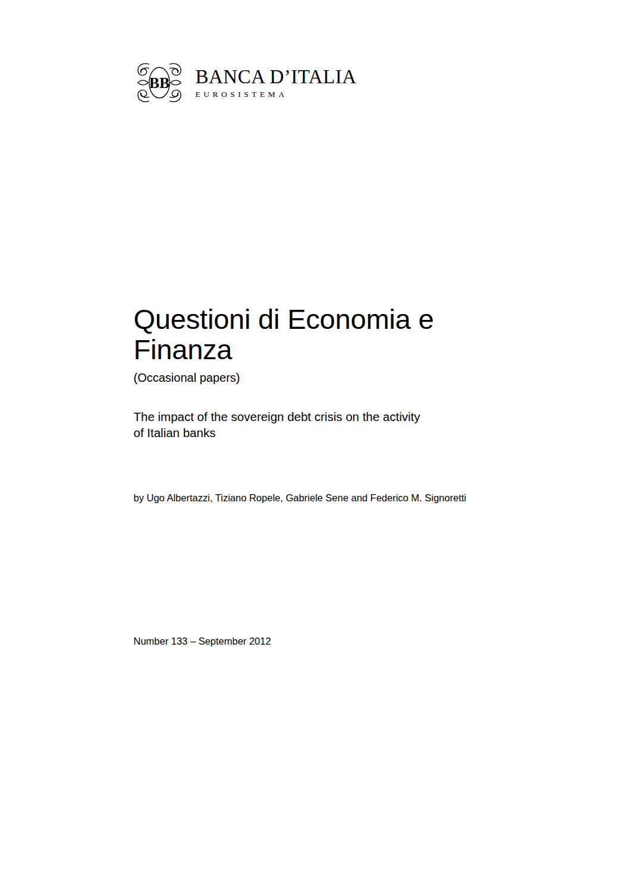BB
BANCA D’ITALIA
EUROSISTEMA
Questioni di Economia e Finanza
(Occasional papers)
The impact of the sovereign debt crisis on the activity
of Italian banks
by Ugo Albertazzi, Tiziano Ropele, Gabriele Sene and Federico M. Signoretti
Number 133 – September 2012